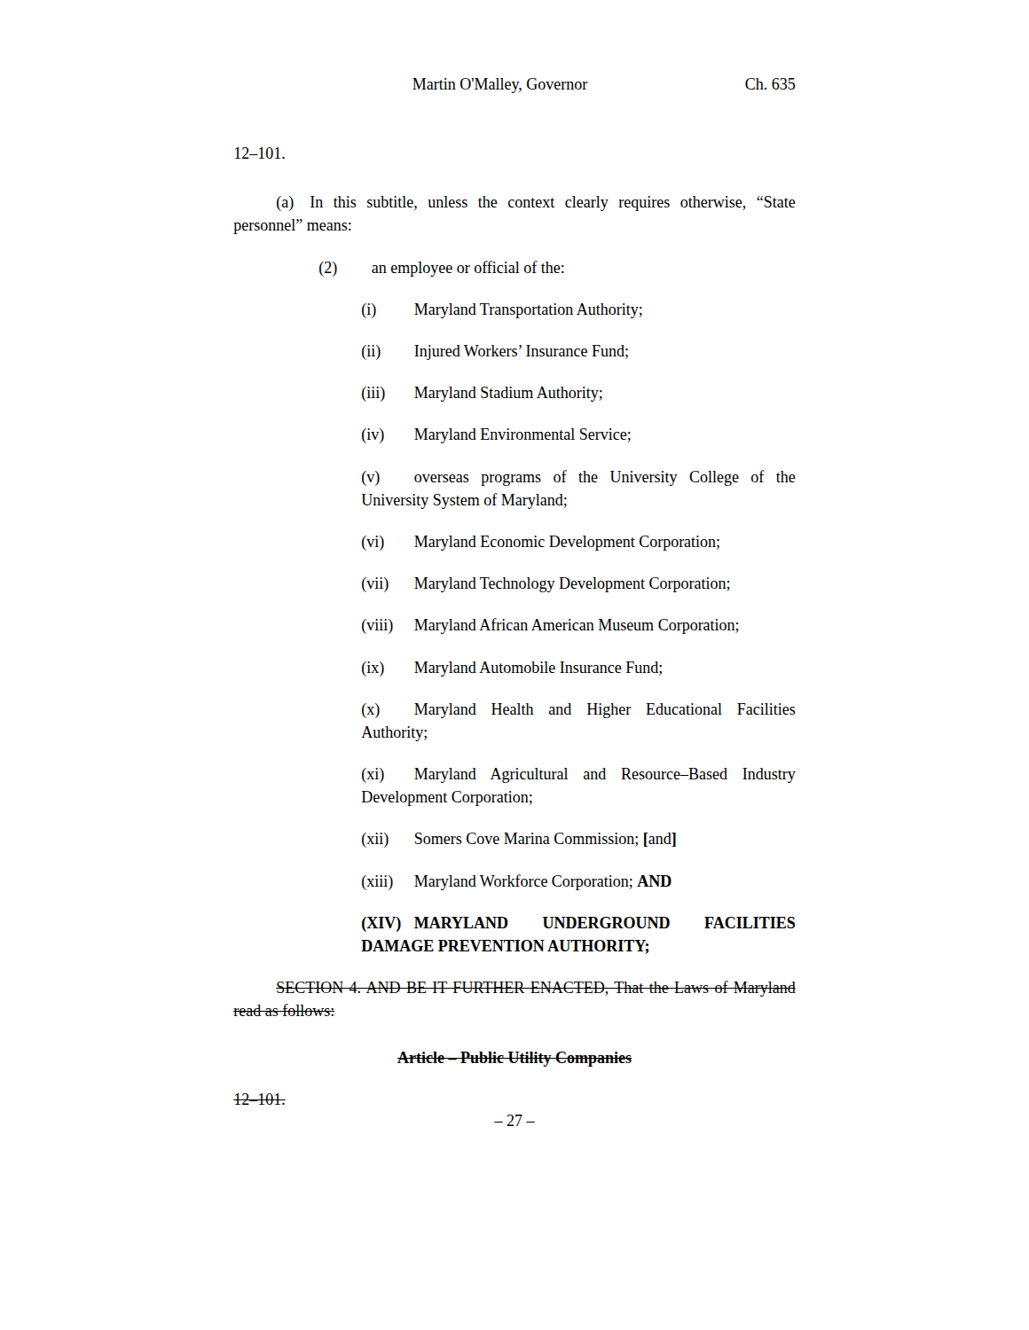Martin O'Malley, Governor Ch. 635
12–101.
(a) In this subtitle, unless the context clearly requires otherwise, “State personnel” means:
(2) an employee or official of the:
(i) Maryland Transportation Authority;
(ii) Injured Workers’ Insurance Fund;
(iii) Maryland Stadium Authority;
(iv) Maryland Environmental Service;
(v) overseas programs of the University College of the University System of Maryland;
(vi) Maryland Economic Development Corporation;
(vii) Maryland Technology Development Corporation;
(viii) Maryland African American Museum Corporation;
(ix) Maryland Automobile Insurance Fund;
(x) Maryland Health and Higher Educational Facilities Authority;
(xi) Maryland Agricultural and Resource–Based Industry Development Corporation;
(xii) Somers Cove Marina Commission; [and]
(xiii) Maryland Workforce Corporation; AND
(XIV) MARYLAND UNDERGROUND FACILITIES DAMAGE PREVENTION AUTHORITY;
SECTION 4. AND BE IT FURTHER ENACTED, That the Laws of Maryland read as follows:
Article – Public Utility Companies
12–101.
– 27 –